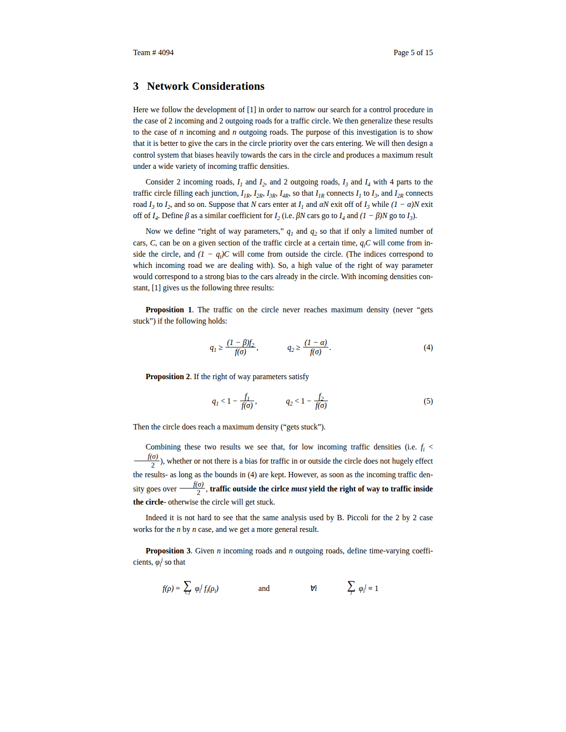Team # 4094 Page 5 of 15
3 Network Considerations
Here we follow the development of [1] in order to narrow our search for a control procedure in the case of 2 incoming and 2 outgoing roads for a traffic circle. We then generalize these results to the case of n incoming and n outgoing roads. The purpose of this investigation is to show that it is better to give the cars in the circle priority over the cars entering. We will then design a control system that biases heavily towards the cars in the circle and produces a maximum result under a wide variety of incoming traffic densities.
Consider 2 incoming roads, I1 and I2, and 2 outgoing roads, I3 and I4 with 4 parts to the traffic circle filling each junction, I1R, I2R, I3R, I4R, so that I1R connects I1 to I3, and I2R connects road I3 to I2, and so on. Suppose that N cars enter at I1 and αN exit off of I3 while (1 − α)N exit off of I4. Define β as a similar coefficient for I2 (i.e. βN cars go to I4 and (1 − β)N go to I3).
Now we define “right of way parameters,” q1 and q2 so that if only a limited number of cars, C, can be on a given section of the traffic circle at a certain time, qiC will come from inside the circle, and (1 − qi)C will come from outside the circle. (The indices correspond to which incoming road we are dealing with). So, a high value of the right of way parameter would correspond to a strong bias to the cars already in the circle. With incoming densities constant, [1] gives us the following three results:
Proposition 1. The traffic on the circle never reaches maximum density (never “gets stuck”) if the following holds:
q1 ≥ (1 − β)f2 f(σ) , q2 ≥ (1 − α) f(σ) . (4)
Proposition 2. If the right of way parameters satisfy
q1 < 1 − f1 f(σ) , q2 < 1 − f2 f(σ) (5)
Then the circle does reach a maximum density (“gets stuck”).
Combining these two results we see that, for low incoming traffic densities (i.e. fi < f(σ) 2), whether or not there is a bias for traffic in or outside the circle does not hugely effect the results- as long as the bounds in (4) are kept. However, as soon as the incoming traffic density goes over f(σ) 2, traffic outside the cirlce must yield the right of way to traffic inside the circle- otherwise the circle will get stuck.
Indeed it is not hard to see that the same analysis used by B. Piccoli for the 2 by 2 case works for the n by n case, and we get a more general result.
Proposition 3. Given n incoming roads and n outgoing roads, define time-varying coefficients, φij so that
f(ρ) = ∑ i, j φij fi(ρi) and ∀i ∑ j φij ≡ 1